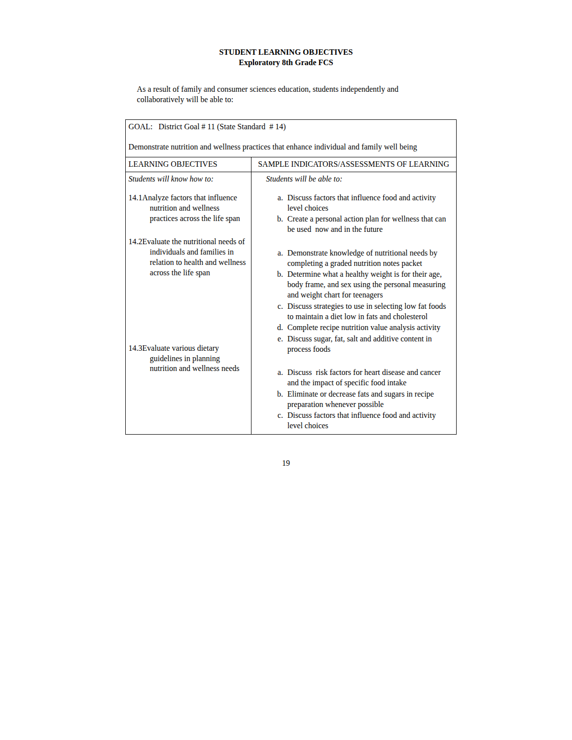STUDENT LEARNING OBJECTIVES
Exploratory 8th Grade FCS
As a result of family and consumer sciences education, students independently and collaboratively will be able to:
| GOAL: District Goal # 11 (State Standard # 14) Demonstrate nutrition and wellness practices that enhance individual and family well being |
| LEARNING OBJECTIVES | SAMPLE INDICATORS/ASSESSMENTS OF LEARNING |
| Students will know how to: 14.1Analyze factors that influence nutrition and wellness practices across the life span 14.2Evaluate the nutritional needs of individuals and families in relation to health and wellness across the life span 14.3Evaluate various dietary guidelines in planning nutrition and wellness needs | Students will be able to: Discuss factors that influence food and activity level choices Create a personal action plan for wellness that can be used now and in the future Demonstrate knowledge of nutritional needs by completing a graded nutrition notes packet Determine what a healthy weight is for their age, body frame, and sex using the personal measuring and weight chart for teenagers Discuss strategies to use in selecting low fat foods to maintain a diet low in fats and cholesterol Complete recipe nutrition value analysis activity Discuss sugar, fat, salt and additive content in process foods Discuss risk factors for heart disease and cancer and the impact of specific food intake Eliminate or decrease fats and sugars in recipe preparation whenever possible Discuss factors that influence food and activity level choices |
19